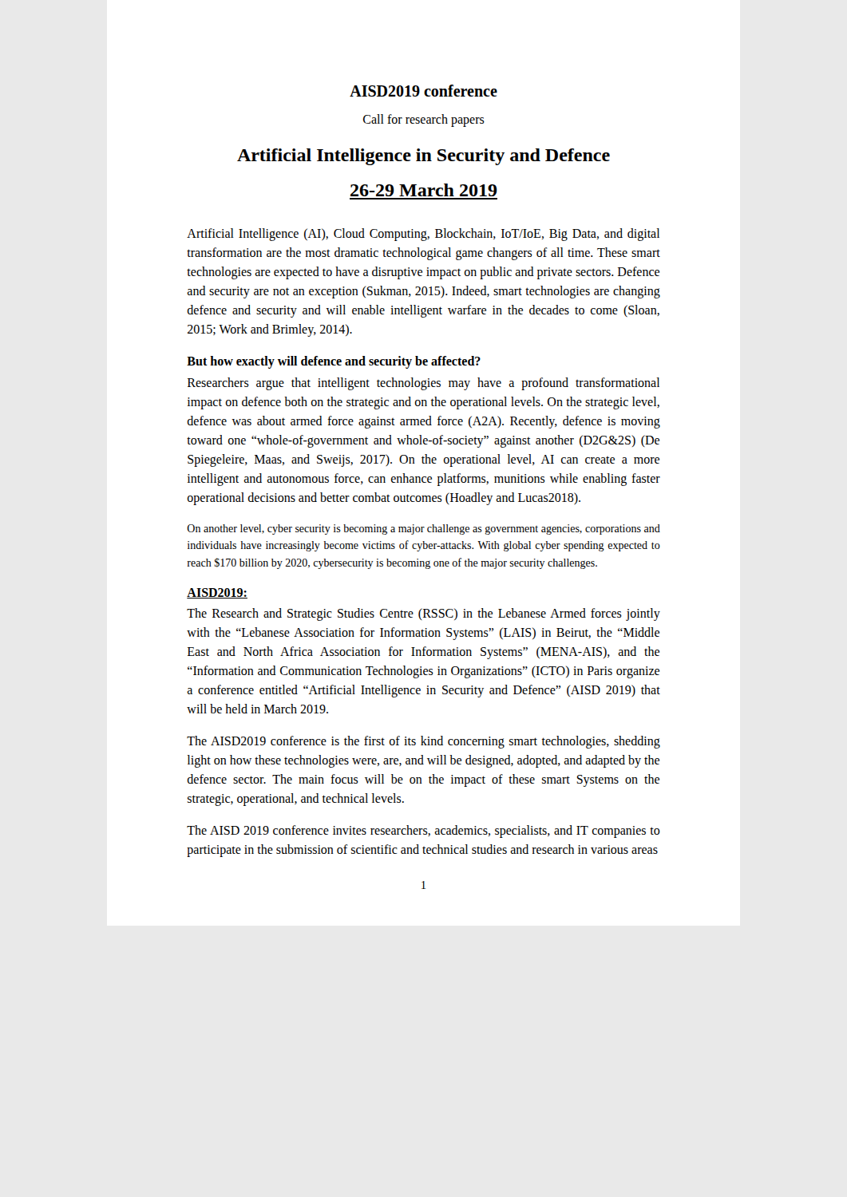AISD2019 conference
Call for research papers
Artificial Intelligence in Security and Defence
26-29 March 2019
Artificial Intelligence (AI), Cloud Computing, Blockchain, IoT/IoE, Big Data, and digital transformation are the most dramatic technological game changers of all time. These smart technologies are expected to have a disruptive impact on public and private sectors. Defence and security are not an exception (Sukman, 2015). Indeed, smart technologies are changing defence and security and will enable intelligent warfare in the decades to come (Sloan, 2015; Work and Brimley, 2014).
But how exactly will defence and security be affected?
Researchers argue that intelligent technologies may have a profound transformational impact on defence both on the strategic and on the operational levels. On the strategic level, defence was about armed force against armed force (A2A). Recently, defence is moving toward one “whole-of-government and whole-of-society” against another (D2G&2S) (De Spiegeleire, Maas, and Sweijs, 2017). On the operational level, AI can create a more intelligent and autonomous force, can enhance platforms, munitions while enabling faster operational decisions and better combat outcomes (Hoadley and Lucas2018).
On another level, cyber security is becoming a major challenge as government agencies, corporations and individuals have increasingly become victims of cyber-attacks. With global cyber spending expected to reach $170 billion by 2020, cybersecurity is becoming one of the major security challenges.
AISD2019:
The Research and Strategic Studies Centre (RSSC) in the Lebanese Armed forces jointly with the “Lebanese Association for Information Systems” (LAIS) in Beirut, the “Middle East and North Africa Association for Information Systems” (MENA-AIS), and the “Information and Communication Technologies in Organizations” (ICTO) in Paris organize a conference entitled “Artificial Intelligence in Security and Defence” (AISD 2019) that will be held in March 2019.
The AISD2019 conference is the first of its kind concerning smart technologies, shedding light on how these technologies were, are, and will be designed, adopted, and adapted by the defence sector. The main focus will be on the impact of these smart Systems on the strategic, operational, and technical levels.
The AISD 2019 conference invites researchers, academics, specialists, and IT companies to participate in the submission of scientific and technical studies and research in various areas
1